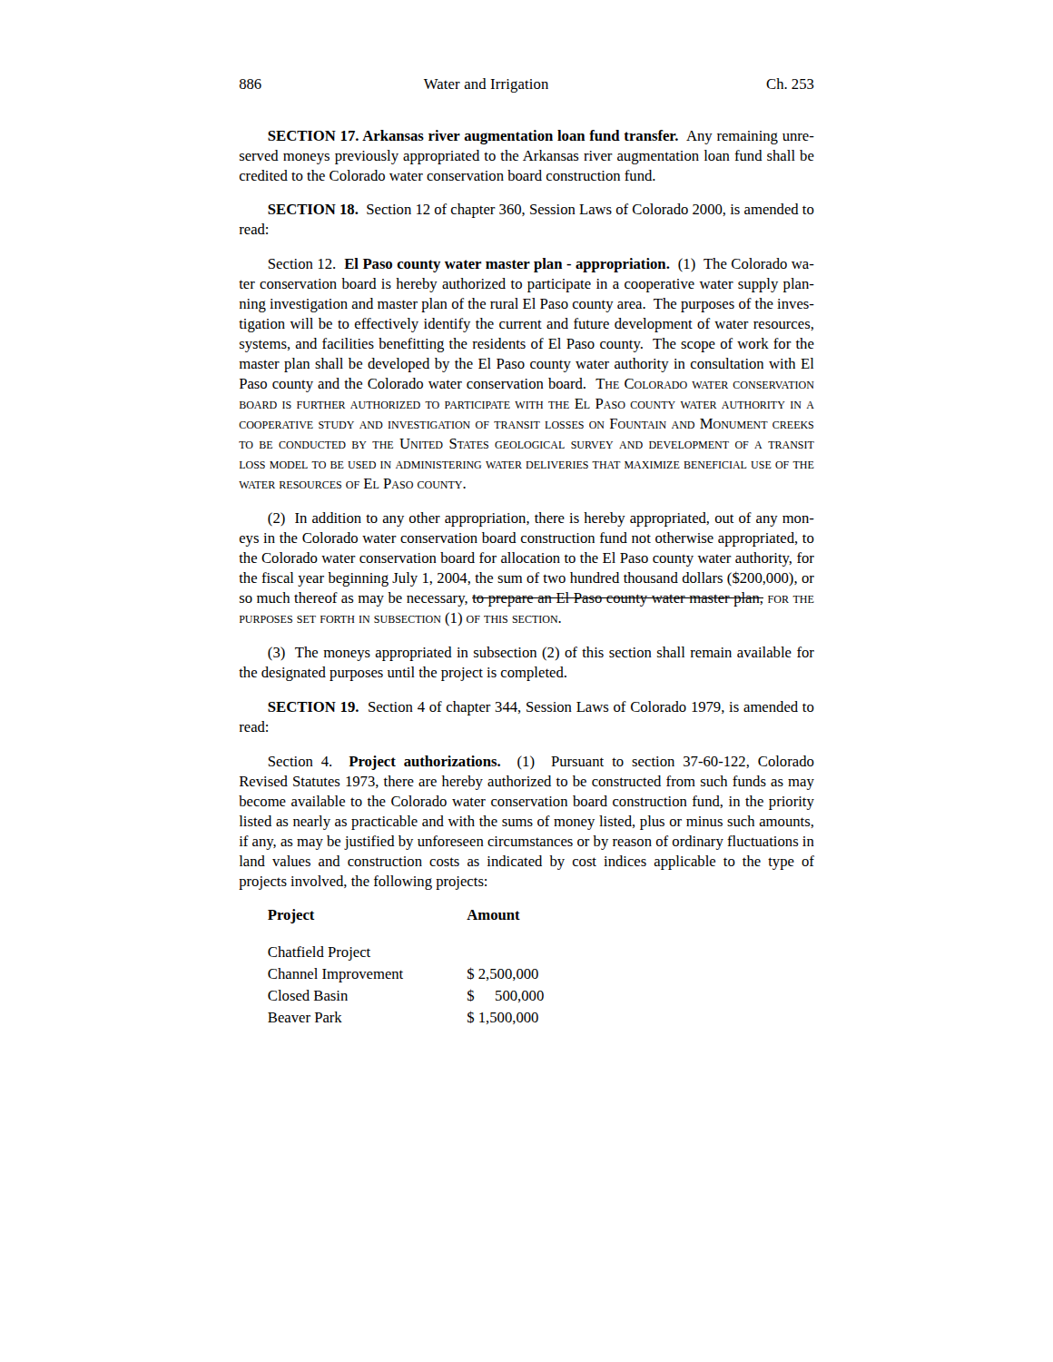886
Water and Irrigation
Ch. 253
SECTION 17. Arkansas river augmentation loan fund transfer. Any remaining unreserved moneys previously appropriated to the Arkansas river augmentation loan fund shall be credited to the Colorado water conservation board construction fund.
SECTION 18. Section 12 of chapter 360, Session Laws of Colorado 2000, is amended to read:
Section 12. El Paso county water master plan - appropriation. (1) The Colorado water conservation board is hereby authorized to participate in a cooperative water supply planning investigation and master plan of the rural El Paso county area. The purposes of the investigation will be to effectively identify the current and future development of water resources, systems, and facilities benefitting the residents of El Paso county. The scope of work for the master plan shall be developed by the El Paso county water authority in consultation with El Paso county and the Colorado water conservation board. The Colorado water conservation board is further authorized to participate with the El Paso county water authority in a cooperative study and investigation of transit losses on Fountain and Monument creeks to be conducted by the United States geological survey and development of a transit loss model to be used in administering water deliveries that maximize beneficial use of the water resources of El Paso county.
(2) In addition to any other appropriation, there is hereby appropriated, out of any moneys in the Colorado water conservation board construction fund not otherwise appropriated, to the Colorado water conservation board for allocation to the El Paso county water authority, for the fiscal year beginning July 1, 2004, the sum of two hundred thousand dollars ($200,000), or so much thereof as may be necessary, to prepare an El Paso county water master plan, for the purposes set forth in subsection (1) of this section.
(3) The moneys appropriated in subsection (2) of this section shall remain available for the designated purposes until the project is completed.
SECTION 19. Section 4 of chapter 344, Session Laws of Colorado 1979, is amended to read:
Section 4. Project authorizations. (1) Pursuant to section 37-60-122, Colorado Revised Statutes 1973, there are hereby authorized to be constructed from such funds as may become available to the Colorado water conservation board construction fund, in the priority listed as nearly as practicable and with the sums of money listed, plus or minus such amounts, if any, as may be justified by unforeseen circumstances or by reason of ordinary fluctuations in land values and construction costs as indicated by cost indices applicable to the type of projects involved, the following projects:
| Project | Amount |
| --- | --- |
| Chatfield Project | |
| Channel Improvement | $ 2,500,000 |
| Closed Basin | $ 500,000 |
| Beaver Park | $ 1,500,000 |